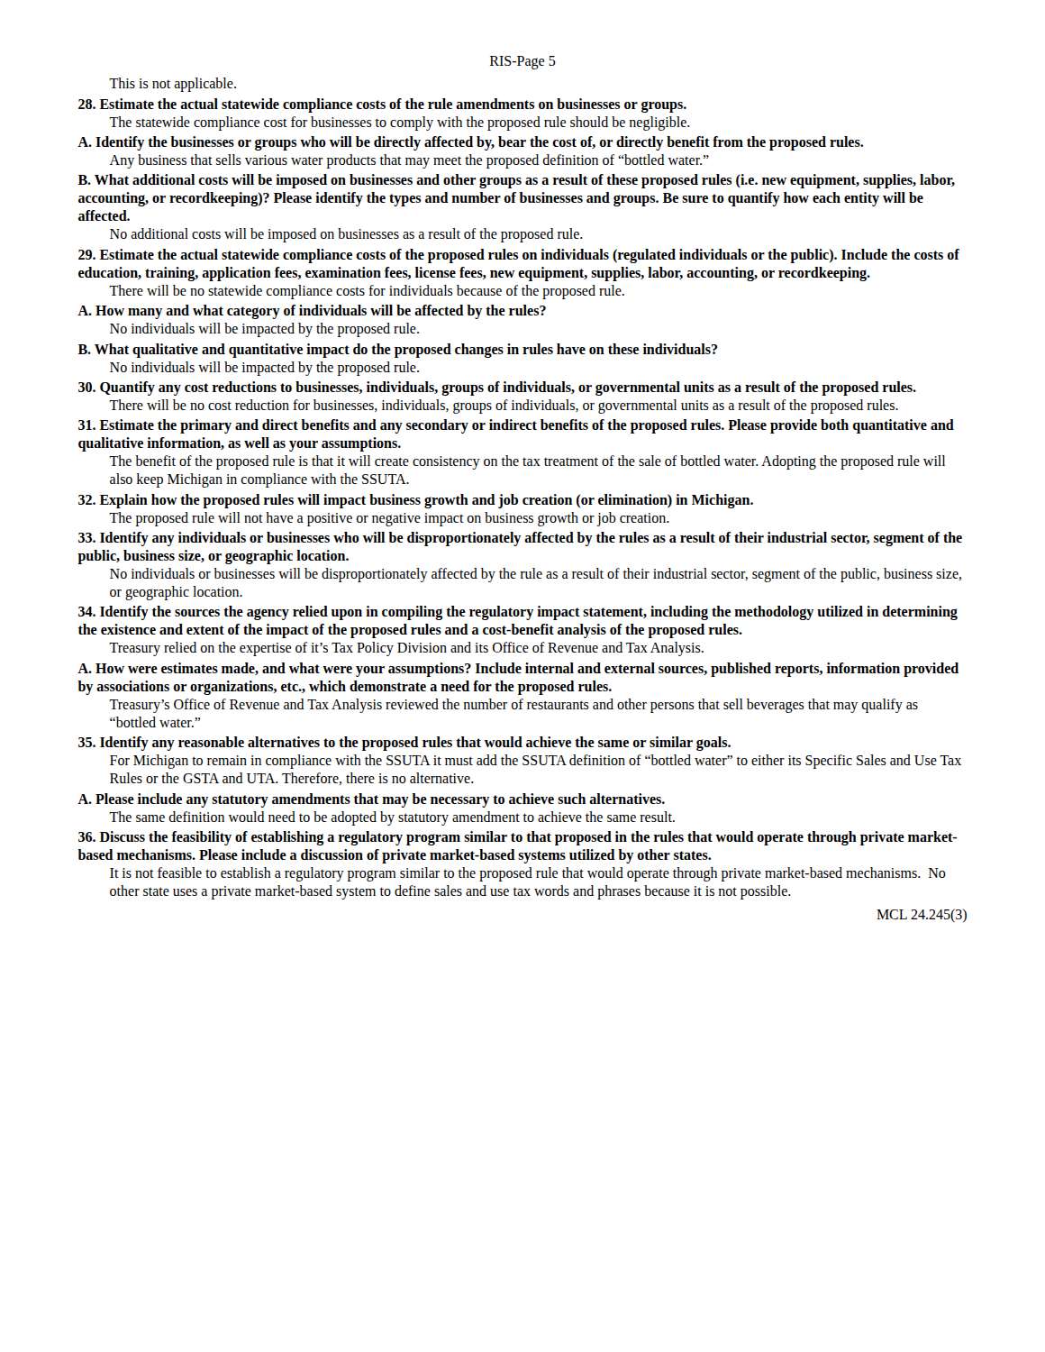RIS-Page 5
This is not applicable.
28. Estimate the actual statewide compliance costs of the rule amendments on businesses or groups.
The statewide compliance cost for businesses to comply with the proposed rule should be negligible.
A. Identify the businesses or groups who will be directly affected by, bear the cost of, or directly benefit from the proposed rules.
Any business that sells various water products that may meet the proposed definition of “bottled water.”
B. What additional costs will be imposed on businesses and other groups as a result of these proposed rules (i.e. new equipment, supplies, labor, accounting, or recordkeeping)? Please identify the types and number of businesses and groups. Be sure to quantify how each entity will be affected.
No additional costs will be imposed on businesses as a result of the proposed rule.
29. Estimate the actual statewide compliance costs of the proposed rules on individuals (regulated individuals or the public). Include the costs of education, training, application fees, examination fees, license fees, new equipment, supplies, labor, accounting, or recordkeeping.
There will be no statewide compliance costs for individuals because of the proposed rule.
A. How many and what category of individuals will be affected by the rules?
No individuals will be impacted by the proposed rule.
B. What qualitative and quantitative impact do the proposed changes in rules have on these individuals?
No individuals will be impacted by the proposed rule.
30. Quantify any cost reductions to businesses, individuals, groups of individuals, or governmental units as a result of the proposed rules.
There will be no cost reduction for businesses, individuals, groups of individuals, or governmental units as a result of the proposed rules.
31. Estimate the primary and direct benefits and any secondary or indirect benefits of the proposed rules. Please provide both quantitative and qualitative information, as well as your assumptions.
The benefit of the proposed rule is that it will create consistency on the tax treatment of the sale of bottled water. Adopting the proposed rule will also keep Michigan in compliance with the SSUTA.
32. Explain how the proposed rules will impact business growth and job creation (or elimination) in Michigan.
The proposed rule will not have a positive or negative impact on business growth or job creation.
33. Identify any individuals or businesses who will be disproportionately affected by the rules as a result of their industrial sector, segment of the public, business size, or geographic location.
No individuals or businesses will be disproportionately affected by the rule as a result of their industrial sector, segment of the public, business size, or geographic location.
34. Identify the sources the agency relied upon in compiling the regulatory impact statement, including the methodology utilized in determining the existence and extent of the impact of the proposed rules and a cost-benefit analysis of the proposed rules.
Treasury relied on the expertise of it’s Tax Policy Division and its Office of Revenue and Tax Analysis.
A. How were estimates made, and what were your assumptions? Include internal and external sources, published reports, information provided by associations or organizations, etc., which demonstrate a need for the proposed rules.
Treasury’s Office of Revenue and Tax Analysis reviewed the number of restaurants and other persons that sell beverages that may qualify as “bottled water.”
35. Identify any reasonable alternatives to the proposed rules that would achieve the same or similar goals.
For Michigan to remain in compliance with the SSUTA it must add the SSUTA definition of “bottled water” to either its Specific Sales and Use Tax Rules or the GSTA and UTA. Therefore, there is no alternative.
A. Please include any statutory amendments that may be necessary to achieve such alternatives.
The same definition would need to be adopted by statutory amendment to achieve the same result.
36. Discuss the feasibility of establishing a regulatory program similar to that proposed in the rules that would operate through private market-based mechanisms. Please include a discussion of private market-based systems utilized by other states.
It is not feasible to establish a regulatory program similar to the proposed rule that would operate through private market-based mechanisms. No other state uses a private market-based system to define sales and use tax words and phrases because it is not possible.
MCL 24.245(3)